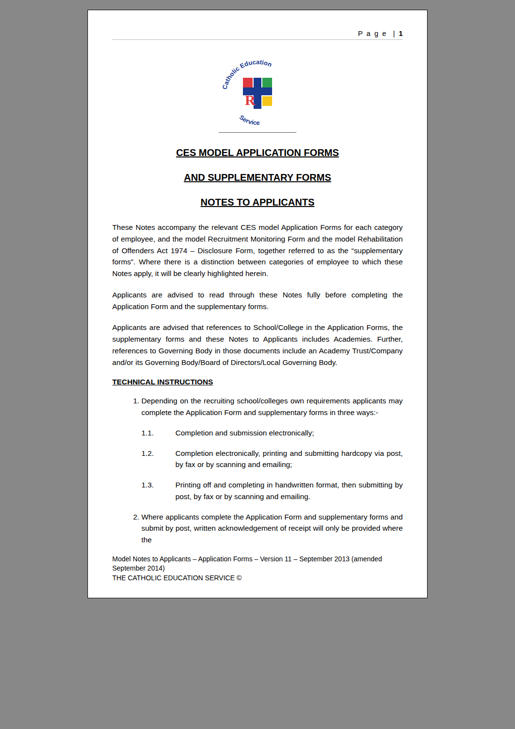P a g e | 1
Catholic Education Service R
CES MODEL APPLICATION FORMS
AND SUPPLEMENTARY FORMS
NOTES TO APPLICANTS
These Notes accompany the relevant CES model Application Forms for each category of employee, and the model Recruitment Monitoring Form and the model Rehabilitation of Offenders Act 1974 – Disclosure Form, together referred to as the “supplementary forms”. Where there is a distinction between categories of employee to which these Notes apply, it will be clearly highlighted herein.
Applicants are advised to read through these Notes fully before completing the Application Form and the supplementary forms.
Applicants are advised that references to School/College in the Application Forms, the supplementary forms and these Notes to Applicants includes Academies. Further, references to Governing Body in those documents include an Academy Trust/Company and/or its Governing Body/Board of Directors/Local Governing Body.
TECHNICAL INSTRUCTIONS
Depending on the recruiting school/colleges own requirements applicants may complete the Application Form and supplementary forms in three ways:-
1.1. Completion and submission electronically;
1.2. Completion electronically, printing and submitting hardcopy via post, by fax or by scanning and emailing;
1.3. Printing off and completing in handwritten format, then submitting by post, by fax or by scanning and emailing.
Where applicants complete the Application Form and supplementary forms and submit by post, written acknowledgement of receipt will only be provided where the
Model Notes to Applicants – Application Forms – Version 11 – September 2013 (amended September 2014)
THE CATHOLIC EDUCATION SERVICE ©